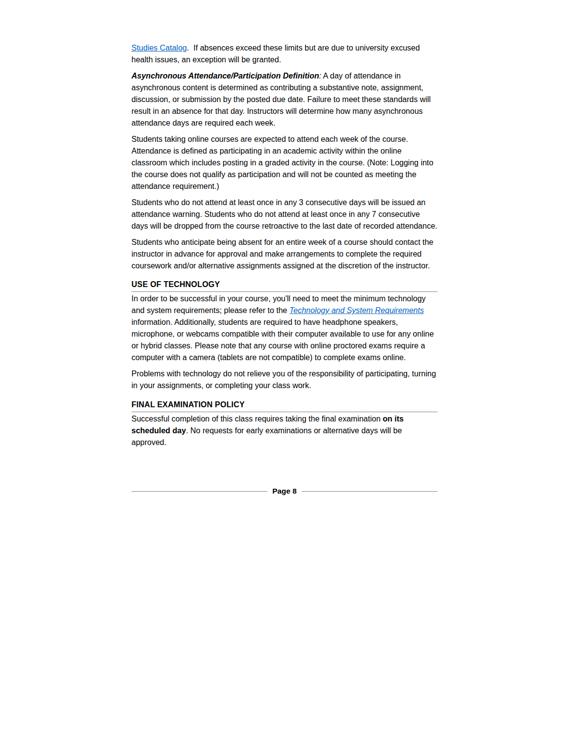Studies Catalog. If absences exceed these limits but are due to university excused health issues, an exception will be granted.
Asynchronous Attendance/Participation Definition: A day of attendance in asynchronous content is determined as contributing a substantive note, assignment, discussion, or submission by the posted due date. Failure to meet these standards will result in an absence for that day. Instructors will determine how many asynchronous attendance days are required each week.
Students taking online courses are expected to attend each week of the course. Attendance is defined as participating in an academic activity within the online classroom which includes posting in a graded activity in the course. (Note: Logging into the course does not qualify as participation and will not be counted as meeting the attendance requirement.)
Students who do not attend at least once in any 3 consecutive days will be issued an attendance warning. Students who do not attend at least once in any 7 consecutive days will be dropped from the course retroactive to the last date of recorded attendance.
Students who anticipate being absent for an entire week of a course should contact the instructor in advance for approval and make arrangements to complete the required coursework and/or alternative assignments assigned at the discretion of the instructor.
USE OF TECHNOLOGY
In order to be successful in your course, you'll need to meet the minimum technology and system requirements; please refer to the Technology and System Requirements information. Additionally, students are required to have headphone speakers, microphone, or webcams compatible with their computer available to use for any online or hybrid classes. Please note that any course with online proctored exams require a computer with a camera (tablets are not compatible) to complete exams online.
Problems with technology do not relieve you of the responsibility of participating, turning in your assignments, or completing your class work.
FINAL EXAMINATION POLICY
Successful completion of this class requires taking the final examination on its scheduled day. No requests for early examinations or alternative days will be approved.
Page 8